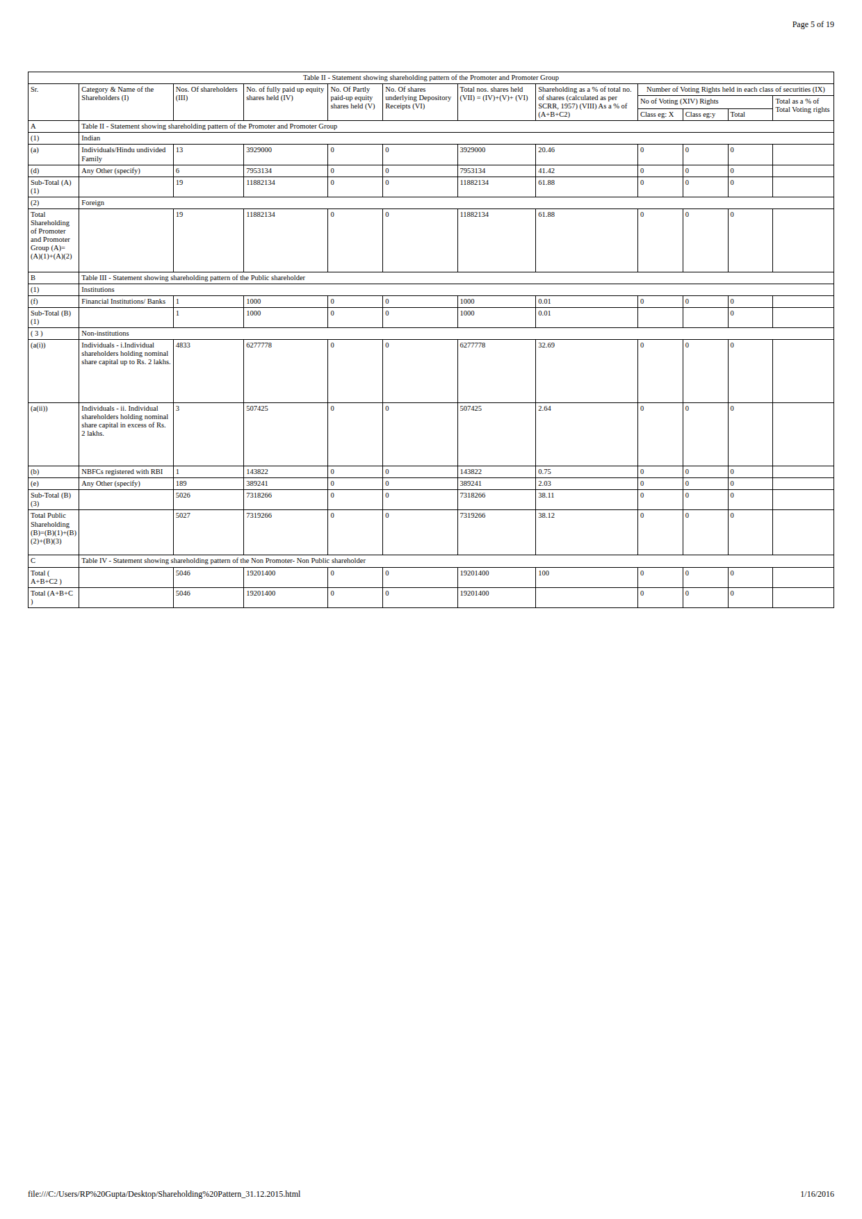Page 5 of 19
| Table II - Statement showing shareholding pattern of the Promoter and Promoter Group |
| Sr. | Category & Name of the Shareholders (I) | Nos. Of shareholders (III) | No. of fully paid up equity shares held (IV) | No. Of Partly paid-up equity shares held (V) | No. Of shares underlying Depository Receipts (VI) | Total nos. shares held (VII) = (IV)+(V)+ (VI) | Shareholding as a % of total no. of shares (calculated as per SCRR, 1957) (VIII) As a % of (A+B+C2) | Number of Voting Rights held in each class of securities (IX) |
| No of Voting (XIV) Rights | Total as a % of Total Voting rights |
| Class eg: X | Class eg:y | Total |
| A | Table II - Statement showing shareholding pattern of the Promoter and Promoter Group |
| (1) | Indian |
| (a) | Individuals/Hindu undivided Family | 13 | 3929000 | 0 | 0 | 3929000 | 20.46 | 0 | 0 | 0 | |
| (d) | Any Other (specify) | 6 | 7953134 | 0 | 0 | 7953134 | 41.42 | 0 | 0 | 0 | |
| Sub-Total (A)(1) | | 19 | 11882134 | 0 | 0 | 11882134 | 61.88 | 0 | 0 | 0 | |
| (2) | Foreign |
| Total Shareholding of Promoter and Promoter Group (A)= (A)(1)+(A)(2) | | 19 | 11882134 | 0 | 0 | 11882134 | 61.88 | 0 | 0 | 0 | |
| B | Table III - Statement showing shareholding pattern of the Public shareholder |
| (1) | Institutions |
| (f) | Financial Institutions/ Banks | 1 | 1000 | 0 | 0 | 1000 | 0.01 | 0 | 0 | 0 | |
| Sub-Total (B)(1) | | 1 | 1000 | 0 | 0 | 1000 | 0.01 | | | 0 | |
| ( 3 ) | Non-institutions |
| (a(i)) | Individuals - i.Individual shareholders holding nominal share capital up to Rs. 2 lakhs. | 4833 | 6277778 | 0 | 0 | 6277778 | 32.69 | 0 | 0 | 0 | |
| (a(ii)) | Individuals - ii. Individual shareholders holding nominal share capital in excess of Rs. 2 lakhs. | 3 | 507425 | 0 | 0 | 507425 | 2.64 | 0 | 0 | 0 | |
| (b) | NBFCs registered with RBI | 1 | 143822 | 0 | 0 | 143822 | 0.75 | 0 | 0 | 0 | |
| (e) | Any Other (specify) | 189 | 389241 | 0 | 0 | 389241 | 2.03 | 0 | 0 | 0 | |
| Sub-Total (B)(3) | | 5026 | 7318266 | 0 | 0 | 7318266 | 38.11 | 0 | 0 | 0 | |
| Total Public Shareholding (B)=(B)(1)+(B)(2)+(B)(3) | | 5027 | 7319266 | 0 | 0 | 7319266 | 38.12 | 0 | 0 | 0 | |
| C | Table IV - Statement showing shareholding pattern of the Non Promoter- Non Public shareholder |
| Total ( A+B+C2 ) | | 5046 | 19201400 | 0 | 0 | 19201400 | 100 | 0 | 0 | 0 | |
| Total (A+B+C ) | | 5046 | 19201400 | 0 | 0 | 19201400 | | 0 | 0 | 0 | |
file:///C:/Users/RP%20Gupta/Desktop/Shareholding%20Pattern_31.12.2015.html 1/16/2016